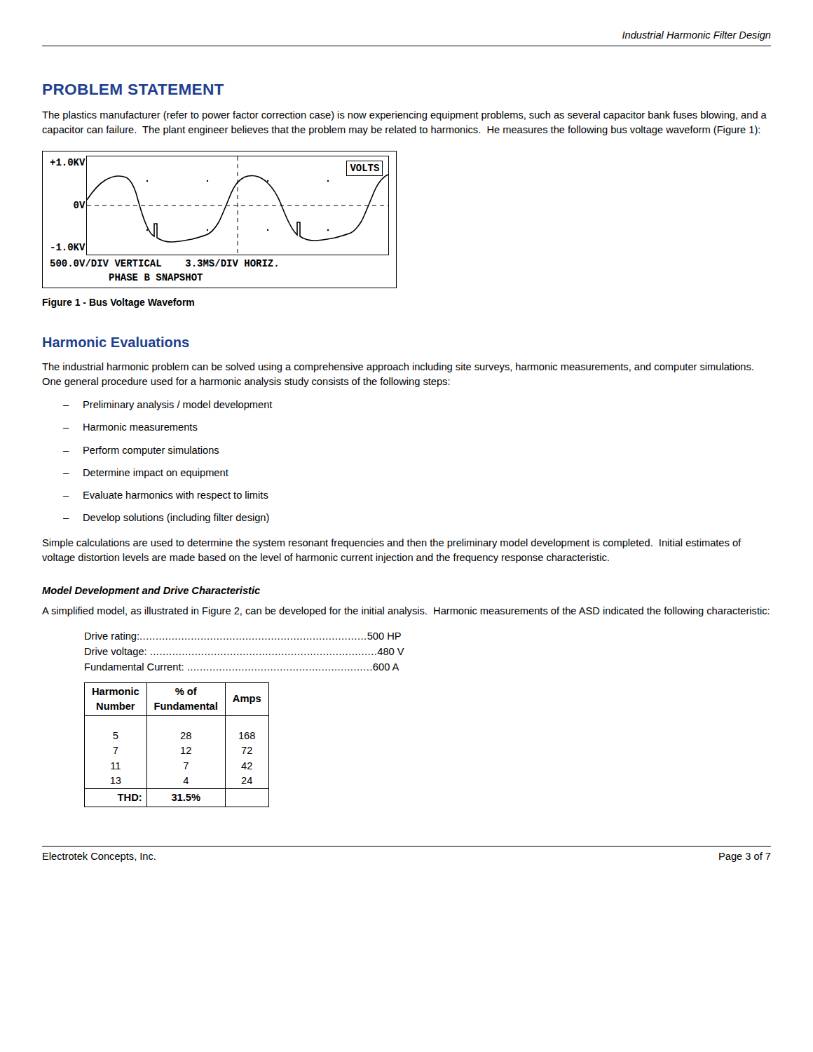Industrial Harmonic Filter Design
PROBLEM STATEMENT
The plastics manufacturer (refer to power factor correction case) is now experiencing equipment problems, such as several capacitor bank fuses blowing, and a capacitor can failure. The plant engineer believes that the problem may be related to harmonics. He measures the following bus voltage waveform (Figure 1):
+1.0KV
0V
-1.0KV
VOLTS
500.0V/DIV VERTICAL 3.3MS/DIV HORIZ. PHASE B SNAPSHOT
Figure 1 - Bus Voltage Waveform
Harmonic Evaluations
The industrial harmonic problem can be solved using a comprehensive approach including site surveys, harmonic measurements, and computer simulations. One general procedure used for a harmonic analysis study consists of the following steps:
Preliminary analysis / model development
Harmonic measurements
Perform computer simulations
Determine impact on equipment
Evaluate harmonics with respect to limits
Develop solutions (including filter design)
Simple calculations are used to determine the system resonant frequencies and then the preliminary model development is completed. Initial estimates of voltage distortion levels are made based on the level of harmonic current injection and the frequency response characteristic.
Model Development and Drive Characteristic
A simplified model, as illustrated in Figure 2, can be developed for the initial analysis. Harmonic measurements of the ASD indicated the following characteristic:
Drive rating:....................................................................... 500 HP
Drive voltage: ....................................................................... 480 V
Fundamental Current: .......................................................... 600 A
| Harmonic Number | % of Fundamental | Amps |
| --- | --- | --- |
| 5 | 28 | 168 |
| 7 | 12 | 72 |
| 11 | 7 | 42 |
| 13 | 4 | 24 |
| THD: | 31.5% | |
Electrotek Concepts, Inc.
Page 3 of 7